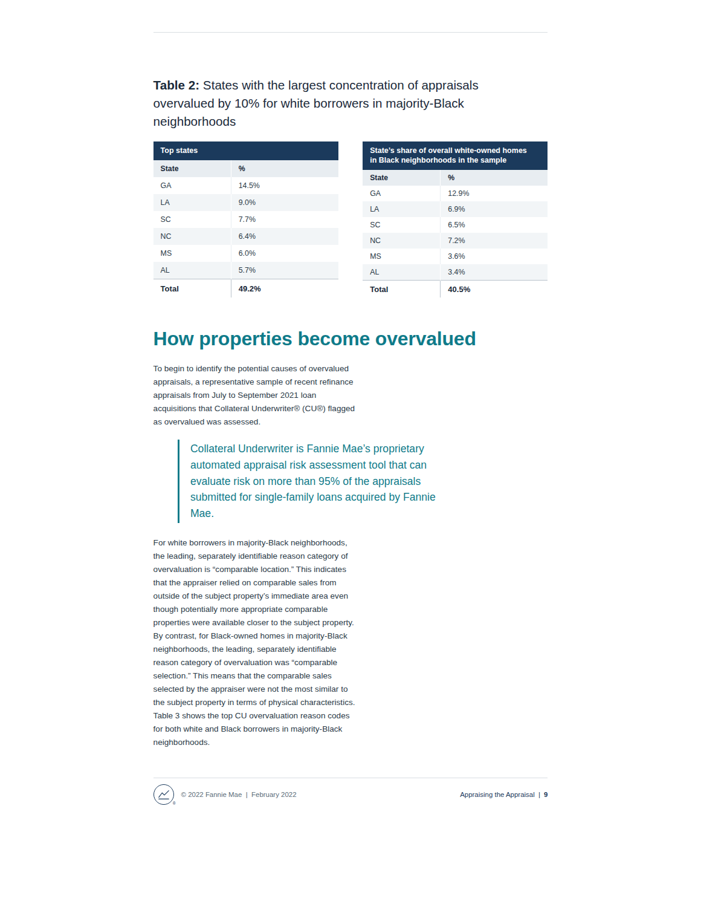Table 2: States with the largest concentration of appraisals overvalued by 10% for white borrowers in majority-Black neighborhoods
| Top states |
| --- |
| State | % |
| GA | 14.5% |
| LA | 9.0% |
| SC | 7.7% |
| NC | 6.4% |
| MS | 6.0% |
| AL | 5.7% |
| Total | 49.2% |
| State’s share of overall white-owned homes in Black neighborhoods in the sample |
| --- |
| State | % |
| GA | 12.9% |
| LA | 6.9% |
| SC | 6.5% |
| NC | 7.2% |
| MS | 3.6% |
| AL | 3.4% |
| Total | 40.5% |
How properties become overvalued
To begin to identify the potential causes of overvalued appraisals, a representative sample of recent refinance appraisals from July to September 2021 loan acquisitions that Collateral Underwriter® (CU®) flagged as overvalued was assessed.
Collateral Underwriter is Fannie Mae’s proprietary automated appraisal risk assessment tool that can evaluate risk on more than 95% of the appraisals submitted for single-family loans acquired by Fannie Mae.
For white borrowers in majority-Black neighborhoods, the leading, separately identifiable reason category of overvaluation is “comparable location.” This indicates that the appraiser relied on comparable sales from outside of the subject property’s immediate area even though potentially more appropriate comparable properties were available closer to the subject property. By contrast, for Black-owned homes in majority-Black neighborhoods, the leading, separately identifiable reason category of overvaluation was “comparable selection.” This means that the comparable sales selected by the appraiser were not the most similar to the subject property in terms of physical characteristics. Table 3 shows the top CU overvaluation reason codes for both white and Black borrowers in majority-Black neighborhoods.
®
© 2022 Fannie Mae | February 2022
Appraising the Appraisal |9